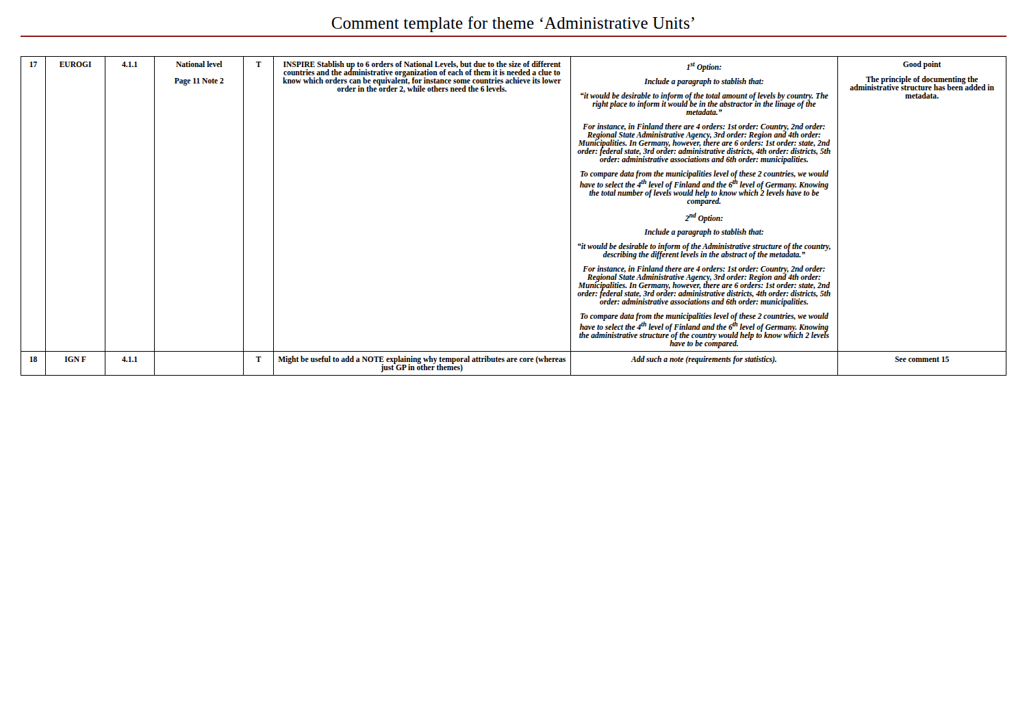Comment template for theme ‘Administrative Units’
| 17 | EUROGI | 4.1.1 | National level Page 11 Note 2 | T | INSPIRE Stablish up to 6 orders of National Levels, but due to the size of different countries and the administrative organization of each of them it is needed a clue to know which orders can be equivalent, for instance some countries achieve its lower order in the order 2, while others need the 6 levels. | 1 st Option: Include a paragraph to stablish that: “it would be desirable to inform of the total amount of levels by country. The right place to inform it would be in the abstractor in the linage of the metadata.” For instance, in Finland there are 4 orders: 1st order: Country, 2nd order: Regional State Administrative Agency, 3rd order: Region and 4th order: Municipalities. In Germany, however, there are 6 orders: 1st order: state, 2nd order: federal state, 3rd order: administrative districts, 4th order: districts, 5th order: administrative associations and 6th order: municipalities. To compare data from the municipalities level of these 2 countries, we would have to select the 4 th level of Finland and the 6 th level of Germany. Knowing the total number of levels would help to know which 2 levels have to be compared. 2 nd Option: Include a paragraph to stablish that: “it would be desirable to inform of the Administrative structure of the country, describing the different levels in the abstract of the metadata.” For instance, in Finland there are 4 orders: 1st order: Country, 2nd order: Regional State Administrative Agency, 3rd order: Region and 4th order: Municipalities. In Germany, however, there are 6 orders: 1st order: state, 2nd order: federal state, 3rd order: administrative districts, 4th order: districts, 5th order: administrative associations and 6th order: municipalities. To compare data from the municipalities level of these 2 countries, we would have to select the 4 th level of Finland and the 6 th level of Germany. Knowing the administrative structure of the country would help to know which 2 levels have to be compared. | Good point The principle of documenting the administrative structure has been added in metadata. |
| 18 | IGN F | 4.1.1 | | T | Might be useful to add a NOTE explaining why temporal attributes are core (whereas just GP in other themes) | Add such a note (requirements for statistics). | See comment 15 |